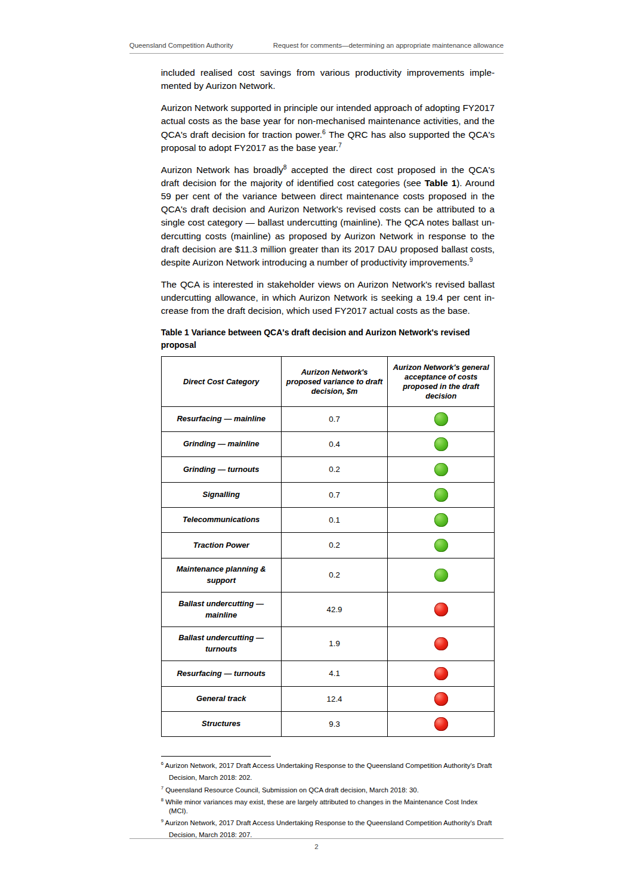Queensland Competition Authority
Request for comments—determining an appropriate maintenance allowance
included realised cost savings from various productivity improvements implemented by Aurizon Network.
Aurizon Network supported in principle our intended approach of adopting FY2017 actual costs as the base year for non-mechanised maintenance activities, and the QCA's draft decision for traction power.6 The QRC has also supported the QCA's proposal to adopt FY2017 as the base year.7
Aurizon Network has broadly8 accepted the direct cost proposed in the QCA's draft decision for the majority of identified cost categories (see Table 1). Around 59 per cent of the variance between direct maintenance costs proposed in the QCA's draft decision and Aurizon Network's revised costs can be attributed to a single cost category — ballast undercutting (mainline). The QCA notes ballast undercutting costs (mainline) as proposed by Aurizon Network in response to the draft decision are $11.3 million greater than its 2017 DAU proposed ballast costs, despite Aurizon Network introducing a number of productivity improvements.9
The QCA is interested in stakeholder views on Aurizon Network's revised ballast undercutting allowance, in which Aurizon Network is seeking a 19.4 per cent increase from the draft decision, which used FY2017 actual costs as the base.
Table 1 Variance between QCA's draft decision and Aurizon Network's revised proposal
| Direct Cost Category | Aurizon Network's proposed variance to draft decision, $m | Aurizon Network's general acceptance of costs proposed in the draft decision |
| --- | --- | --- |
| Resurfacing — mainline | 0.7 | |
| Grinding — mainline | 0.4 | |
| Grinding — turnouts | 0.2 | |
| Signalling | 0.7 | |
| Telecommunications | 0.1 | |
| Traction Power | 0.2 | |
| Maintenance planning & support | 0.2 | |
| Ballast undercutting — mainline | 42.9 | |
| Ballast undercutting — turnouts | 1.9 | |
| Resurfacing — turnouts | 4.1 | |
| General track | 12.4 | |
| Structures | 9.3 | |
6 Aurizon Network, 2017 Draft Access Undertaking Response to the Queensland Competition Authority's Draft
Decision, March 2018: 202.
7 Queensland Resource Council, Submission on QCA draft decision, March 2018: 30.
8 While minor variances may exist, these are largely attributed to changes in the Maintenance Cost Index (MCI).
9 Aurizon Network, 2017 Draft Access Undertaking Response to the Queensland Competition Authority's Draft
Decision, March 2018: 207.
2